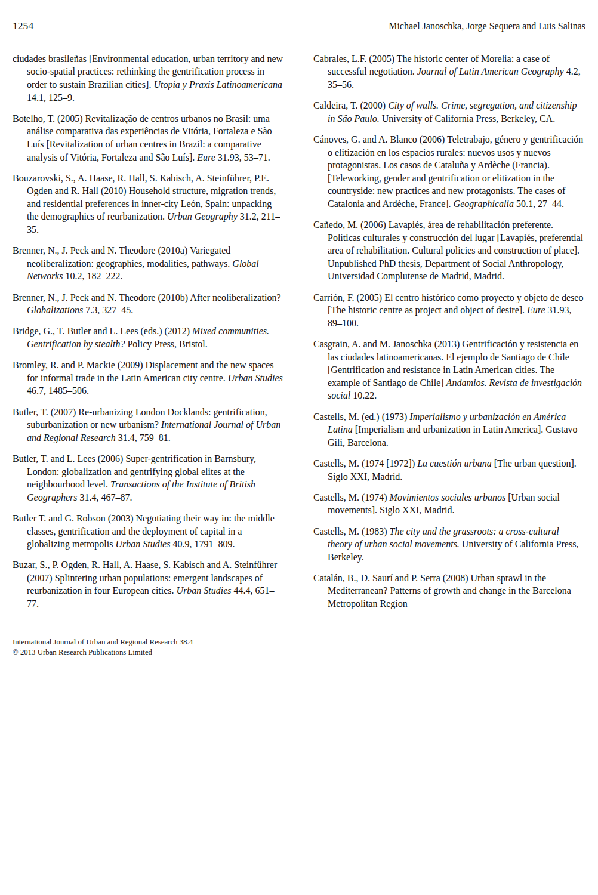1254 Michael Janoschka, Jorge Sequera and Luis Salinas
ciudades brasileñas [Environmental education, urban territory and new socio-spatial practices: rethinking the gentrification process in order to sustain Brazilian cities]. Utopía y Praxis Latinoamericana 14.1, 125–9.
Botelho, T. (2005) Revitalização de centros urbanos no Brasil: uma análise comparativa das experiências de Vitória, Fortaleza e São Luís [Revitalization of urban centres in Brazil: a comparative analysis of Vitória, Fortaleza and São Luís]. Eure 31.93, 53–71.
Bouzarovski, S., A. Haase, R. Hall, S. Kabisch, A. Steinführer, P.E. Ogden and R. Hall (2010) Household structure, migration trends, and residential preferences in inner-city León, Spain: unpacking the demographics of reurbanization. Urban Geography 31.2, 211–35.
Brenner, N., J. Peck and N. Theodore (2010a) Variegated neoliberalization: geographies, modalities, pathways. Global Networks 10.2, 182–222.
Brenner, N., J. Peck and N. Theodore (2010b) After neoliberalization? Globalizations 7.3, 327–45.
Bridge, G., T. Butler and L. Lees (eds.) (2012) Mixed communities. Gentrification by stealth? Policy Press, Bristol.
Bromley, R. and P. Mackie (2009) Displacement and the new spaces for informal trade in the Latin American city centre. Urban Studies 46.7, 1485–506.
Butler, T. (2007) Re-urbanizing London Docklands: gentrification, suburbanization or new urbanism? International Journal of Urban and Regional Research 31.4, 759–81.
Butler, T. and L. Lees (2006) Super-gentrification in Barnsbury, London: globalization and gentrifying global elites at the neighbourhood level. Transactions of the Institute of British Geographers 31.4, 467–87.
Butler T. and G. Robson (2003) Negotiating their way in: the middle classes, gentrification and the deployment of capital in a globalizing metropolis Urban Studies 40.9, 1791–809.
Buzar, S., P. Ogden, R. Hall, A. Haase, S. Kabisch and A. Steinführer (2007) Splintering urban populations: emergent landscapes of reurbanization in four European cities. Urban Studies 44.4, 651–77.
Cabrales, L.F. (2005) The historic center of Morelia: a case of successful negotiation. Journal of Latin American Geography 4.2, 35–56.
Caldeira, T. (2000) City of walls. Crime, segregation, and citizenship in São Paulo. University of California Press, Berkeley, CA.
Cánoves, G. and A. Blanco (2006) Teletrabajo, género y gentrificación o elitización en los espacios rurales: nuevos usos y nuevos protagonistas. Los casos de Cataluña y Ardèche (Francia). [Teleworking, gender and gentrification or elitization in the countryside: new practices and new protagonists. The cases of Catalonia and Ardèche, France]. Geographicalia 50.1, 27–44.
Cañedo, M. (2006) Lavapiés, área de rehabilitación preferente. Políticas culturales y construcción del lugar [Lavapiés, preferential area of rehabilitation. Cultural policies and construction of place]. Unpublished PhD thesis, Department of Social Anthropology, Universidad Complutense de Madrid, Madrid.
Carrión, F. (2005) El centro histórico como proyecto y objeto de deseo [The historic centre as project and object of desire]. Eure 31.93, 89–100.
Casgrain, A. and M. Janoschka (2013) Gentrificación y resistencia en las ciudades latinoamericanas. El ejemplo de Santiago de Chile [Gentrification and resistance in Latin American cities. The example of Santiago de Chile] Andamios. Revista de investigación social 10.22.
Castells, M. (ed.) (1973) Imperialismo y urbanización en América Latina [Imperialism and urbanization in Latin America]. Gustavo Gili, Barcelona.
Castells, M. (1974 [1972]) La cuestión urbana [The urban question]. Siglo XXI, Madrid.
Castells, M. (1974) Movimientos sociales urbanos [Urban social movements]. Siglo XXI, Madrid.
Castells, M. (1983) The city and the grassroots: a cross-cultural theory of urban social movements. University of California Press, Berkeley.
Catalán, B., D. Saurí and P. Serra (2008) Urban sprawl in the Mediterranean? Patterns of growth and change in the Barcelona Metropolitan Region
International Journal of Urban and Regional Research 38.4
© 2013 Urban Research Publications Limited